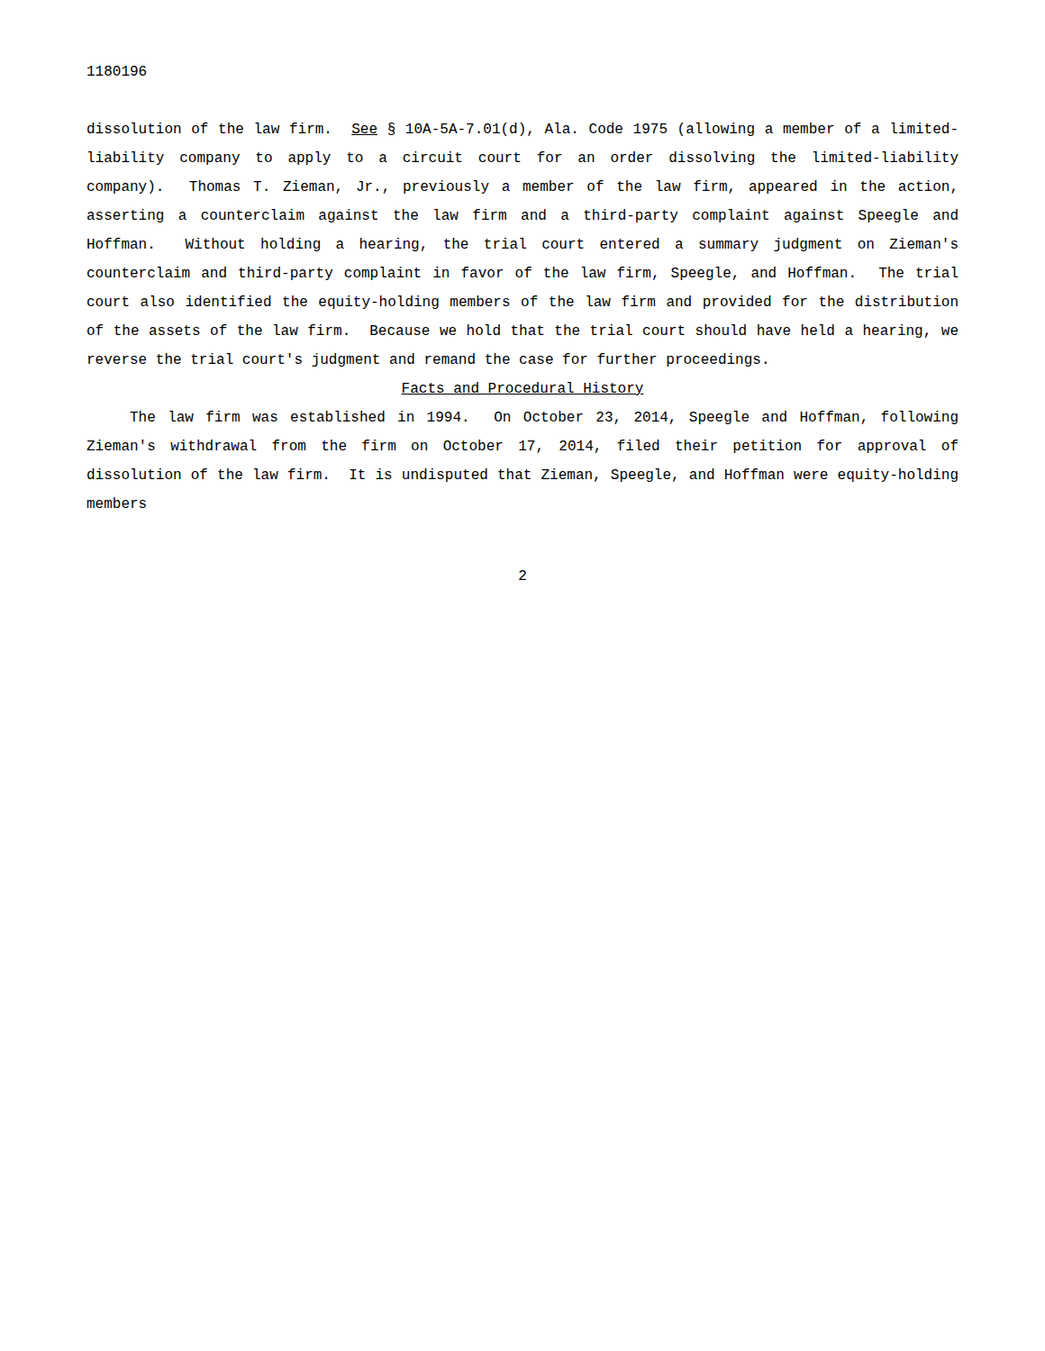1180196
dissolution of the law firm. See § 10A-5A-7.01(d), Ala. Code 1975 (allowing a member of a limited-liability company to apply to a circuit court for an order dissolving the limited-liability company). Thomas T. Zieman, Jr., previously a member of the law firm, appeared in the action, asserting a counterclaim against the law firm and a third-party complaint against Speegle and Hoffman. Without holding a hearing, the trial court entered a summary judgment on Zieman's counterclaim and third-party complaint in favor of the law firm, Speegle, and Hoffman. The trial court also identified the equity-holding members of the law firm and provided for the distribution of the assets of the law firm. Because we hold that the trial court should have held a hearing, we reverse the trial court's judgment and remand the case for further proceedings.
Facts and Procedural History
The law firm was established in 1994. On October 23, 2014, Speegle and Hoffman, following Zieman's withdrawal from the firm on October 17, 2014, filed their petition for approval of dissolution of the law firm. It is undisputed that Zieman, Speegle, and Hoffman were equity-holding members
2